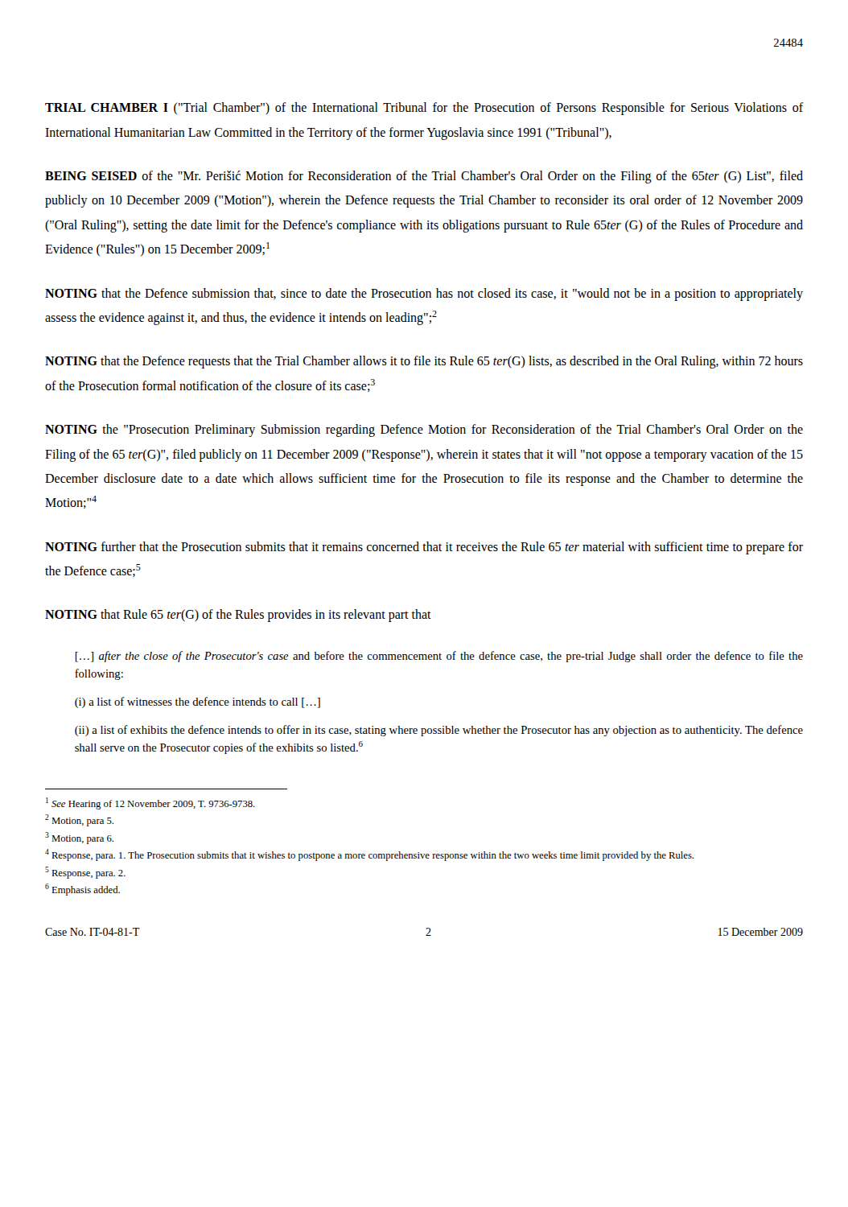24484
TRIAL CHAMBER I ("Trial Chamber") of the International Tribunal for the Prosecution of Persons Responsible for Serious Violations of International Humanitarian Law Committed in the Territory of the former Yugoslavia since 1991 ("Tribunal"),
BEING SEISED of the "Mr. Perišić Motion for Reconsideration of the Trial Chamber's Oral Order on the Filing of the 65ter (G) List", filed publicly on 10 December 2009 ("Motion"), wherein the Defence requests the Trial Chamber to reconsider its oral order of 12 November 2009 ("Oral Ruling"), setting the date limit for the Defence's compliance with its obligations pursuant to Rule 65ter (G) of the Rules of Procedure and Evidence ("Rules") on 15 December 2009;1
NOTING that the Defence submission that, since to date the Prosecution has not closed its case, it "would not be in a position to appropriately assess the evidence against it, and thus, the evidence it intends on leading";2
NOTING that the Defence requests that the Trial Chamber allows it to file its Rule 65 ter(G) lists, as described in the Oral Ruling, within 72 hours of the Prosecution formal notification of the closure of its case;3
NOTING the "Prosecution Preliminary Submission regarding Defence Motion for Reconsideration of the Trial Chamber's Oral Order on the Filing of the 65 ter(G)", filed publicly on 11 December 2009 ("Response"), wherein it states that it will "not oppose a temporary vacation of the 15 December disclosure date to a date which allows sufficient time for the Prosecution to file its response and the Chamber to determine the Motion;"4
NOTING further that the Prosecution submits that it remains concerned that it receives the Rule 65 ter material with sufficient time to prepare for the Defence case;5
NOTING that Rule 65 ter(G) of the Rules provides in its relevant part that
[…] after the close of the Prosecutor's case and before the commencement of the defence case, the pre-trial Judge shall order the defence to file the following:
(i) a list of witnesses the defence intends to call […]
(ii) a list of exhibits the defence intends to offer in its case, stating where possible whether the Prosecutor has any objection as to authenticity. The defence shall serve on the Prosecutor copies of the exhibits so listed.6
1 See Hearing of 12 November 2009, T. 9736-9738.
2 Motion, para 5.
3 Motion, para 6.
4 Response, para. 1. The Prosecution submits that it wishes to postpone a more comprehensive response within the two weeks time limit provided by the Rules.
5 Response, para. 2.
6 Emphasis added.
Case No. IT-04-81-T
2
15 December 2009